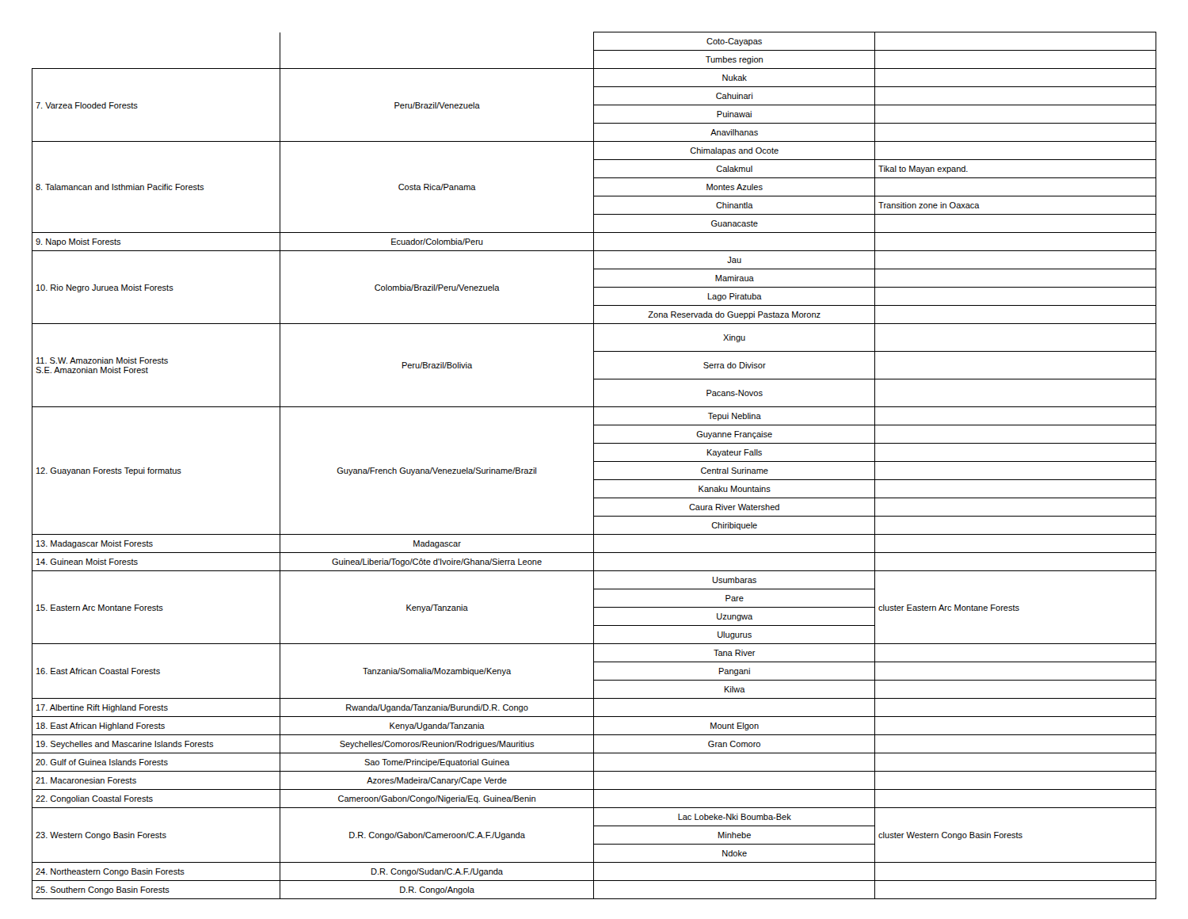| | | Coto-Cayapas | |
| | | Tumbes region | |
| 7. Varzea Flooded Forests | Peru/Brazil/Venezuela | Nukak | |
| Cahuinari | |
| Puinawai | |
| Anavilhanas | |
| 8. Talamancan and Isthmian Pacific Forests | Costa Rica/Panama | Chimalapas and Ocote | |
| Calakmul | Tikal to Mayan expand. |
| Montes Azules | |
| Chinantla | Transition zone in Oaxaca |
| Guanacaste | |
| 9. Napo Moist Forests | Ecuador/Colombia/Peru | | |
| 10. Rio Negro Juruea Moist Forests | Colombia/Brazil/Peru/Venezuela | Jau | |
| Mamiraua | |
| Lago Piratuba | |
| Zona Reservada do Gueppi Pastaza Moronz | |
| 11. S.W. Amazonian Moist Forests S.E. Amazonian Moist Forest | Peru/Brazil/Bolivia | Xingu | |
| Serra do Divisor | |
| Pacans-Novos | |
| 12. Guayanan Forests Tepui formatus | Guyana/French Guyana/Venezuela/Suriname/Brazil | Tepui Neblina | |
| Guyanne Française | |
| Kayateur Falls | |
| Central Suriname | |
| Kanaku Mountains | |
| Caura River Watershed | |
| Chiribiquele | |
| 13. Madagascar Moist Forests | Madagascar | | |
| 14. Guinean Moist Forests | Guinea/Liberia/Togo/Côte d'Ivoire/Ghana/Sierra Leone | | |
| 15. Eastern Arc Montane Forests | Kenya/Tanzania | Usumbaras | cluster Eastern Arc Montane Forests |
| Pare |
| Uzungwa |
| Ulugurus |
| 16. East African Coastal Forests | Tanzania/Somalia/Mozambique/Kenya | Tana River | |
| Pangani | |
| Kilwa | |
| 17. Albertine Rift Highland Forests | Rwanda/Uganda/Tanzania/Burundi/D.R. Congo | | |
| 18. East African Highland Forests | Kenya/Uganda/Tanzania | Mount Elgon | |
| 19. Seychelles and Mascarine Islands Forests | Seychelles/Comoros/Reunion/Rodrigues/Mauritius | Gran Comoro | |
| 20. Gulf of Guinea Islands Forests | Sao Tome/Principe/Equatorial Guinea | | |
| 21. Macaronesian Forests | Azores/Madeira/Canary/Cape Verde | | |
| 22. Congolian Coastal Forests | Cameroon/Gabon/Congo/Nigeria/Eq. Guinea/Benin | | |
| 23. Western Congo Basin Forests | D.R. Congo/Gabon/Cameroon/C.A.F./Uganda | Lac Lobeke-Nki Boumba-Bek | cluster Western Congo Basin Forests |
| Minhebe |
| Ndoke |
| 24. Northeastern Congo Basin Forests | D.R. Congo/Sudan/C.A.F./Uganda | | |
| 25. Southern Congo Basin Forests | D.R. Congo/Angola | | |